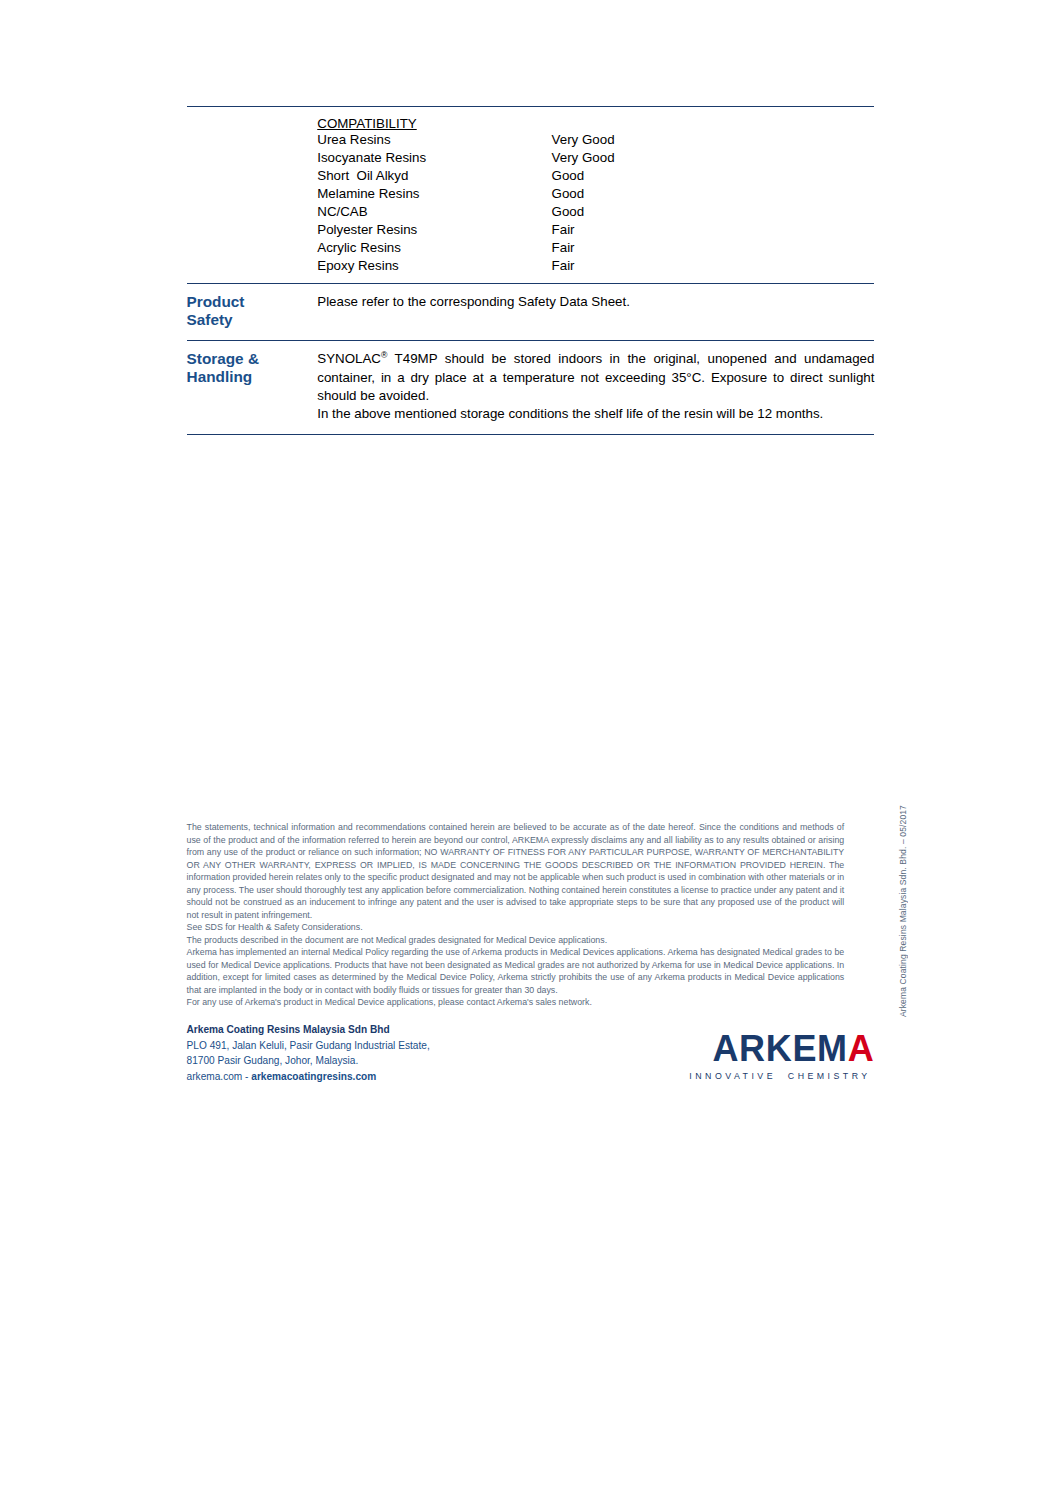| | COMPATIBILITY / Urea Resins / Very Good / / Isocyanate Resins / Very Good / / Short Oil Alkyd / Good / / Melamine Resins / Good / / NC/CAB / Good / / Polyester Resins / Fair / / Acrylic Resins / Fair / / Epoxy Resins / Fair / |
| Product Safety | Please refer to the corresponding Safety Data Sheet. |
| Storage & Handling | SYNOLAC ® T49MP should be stored indoors in the original, unopened and undamaged container, in a dry place at a temperature not exceeding 35°C. Exposure to direct sunlight should be avoided. In the above mentioned storage conditions the shelf life of the resin will be 12 months. |
The statements, technical information and recommendations contained herein are believed to be accurate as of the date hereof. Since the conditions and methods of use of the product and of the information referred to herein are beyond our control, ARKEMA expressly disclaims any and all liability as to any results obtained or arising from any use of the product or reliance on such information; NO WARRANTY OF FITNESS FOR ANY PARTICULAR PURPOSE, WARRANTY OF MERCHANTABILITY OR ANY OTHER WARRANTY, EXPRESS OR IMPLIED, IS MADE CONCERNING THE GOODS DESCRIBED OR THE INFORMATION PROVIDED HEREIN. The information provided herein relates only to the specific product designated and may not be applicable when such product is used in combination with other materials or in any process. The user should thoroughly test any application before commercialization. Nothing contained herein constitutes a license to practice under any patent and it should not be construed as an inducement to infringe any patent and the user is advised to take appropriate steps to be sure that any proposed use of the product will not result in patent infringement.
See SDS for Health & Safety Considerations.
The products described in the document are not Medical grades designated for Medical Device applications.
Arkema has implemented an internal Medical Policy regarding the use of Arkema products in Medical Devices applications. Arkema has designated Medical grades to be used for Medical Device applications. Products that have not been designated as Medical grades are not authorized by Arkema for use in Medical Device applications. In addition, except for limited cases as determined by the Medical Device Policy, Arkema strictly prohibits the use of any Arkema products in Medical Device applications that are implanted in the body or in contact with bodily fluids or tissues for greater than 30 days.
For any use of Arkema's product in Medical Device applications, please contact Arkema's sales network.
Arkema Coating Resins Malaysia Sdn Bhd
PLO 491, Jalan Keluli, Pasir Gudang Industrial Estate,
81700 Pasir Gudang, Johor, Malaysia.
arkema.com - arkemacoatingresins.com
ARKEMA
INNOVATIVE CHEMISTRY
Arkema Coating Resins Malaysia Sdn. Bhd. – 05/2017